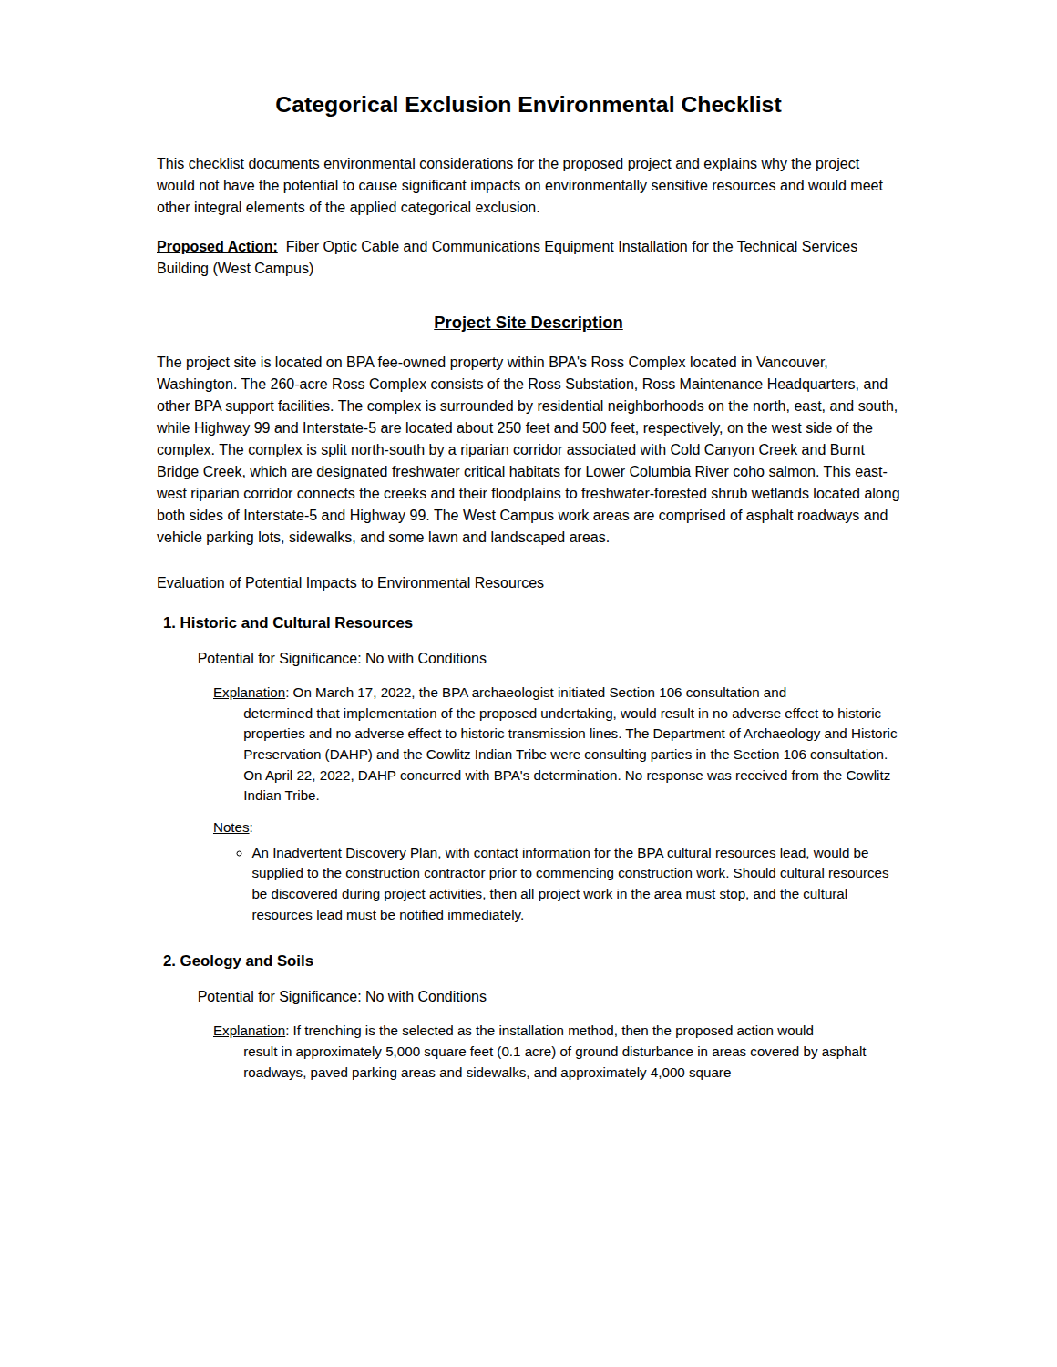Categorical Exclusion Environmental Checklist
This checklist documents environmental considerations for the proposed project and explains why the project would not have the potential to cause significant impacts on environmentally sensitive resources and would meet other integral elements of the applied categorical exclusion.
Proposed Action: Fiber Optic Cable and Communications Equipment Installation for the Technical Services Building (West Campus)
Project Site Description
The project site is located on BPA fee-owned property within BPA's Ross Complex located in Vancouver, Washington. The 260-acre Ross Complex consists of the Ross Substation, Ross Maintenance Headquarters, and other BPA support facilities. The complex is surrounded by residential neighborhoods on the north, east, and south, while Highway 99 and Interstate-5 are located about 250 feet and 500 feet, respectively, on the west side of the complex. The complex is split north-south by a riparian corridor associated with Cold Canyon Creek and Burnt Bridge Creek, which are designated freshwater critical habitats for Lower Columbia River coho salmon. This east-west riparian corridor connects the creeks and their floodplains to freshwater-forested shrub wetlands located along both sides of Interstate-5 and Highway 99. The West Campus work areas are comprised of asphalt roadways and vehicle parking lots, sidewalks, and some lawn and landscaped areas.
Evaluation of Potential Impacts to Environmental Resources
Historic and Cultural Resources
Potential for Significance: No with Conditions
Explanation: On March 17, 2022, the BPA archaeologist initiated Section 106 consultation and determined that implementation of the proposed undertaking, would result in no adverse effect to historic properties and no adverse effect to historic transmission lines. The Department of Archaeology and Historic Preservation (DAHP) and the Cowlitz Indian Tribe were consulting parties in the Section 106 consultation. On April 22, 2022, DAHP concurred with BPA's determination. No response was received from the Cowlitz Indian Tribe.
Notes:
An Inadvertent Discovery Plan, with contact information for the BPA cultural resources lead, would be supplied to the construction contractor prior to commencing construction work. Should cultural resources be discovered during project activities, then all project work in the area must stop, and the cultural resources lead must be notified immediately.
Geology and Soils
Potential for Significance: No with Conditions
Explanation: If trenching is the selected as the installation method, then the proposed action would result in approximately 5,000 square feet (0.1 acre) of ground disturbance in areas covered by asphalt roadways, paved parking areas and sidewalks, and approximately 4,000 square